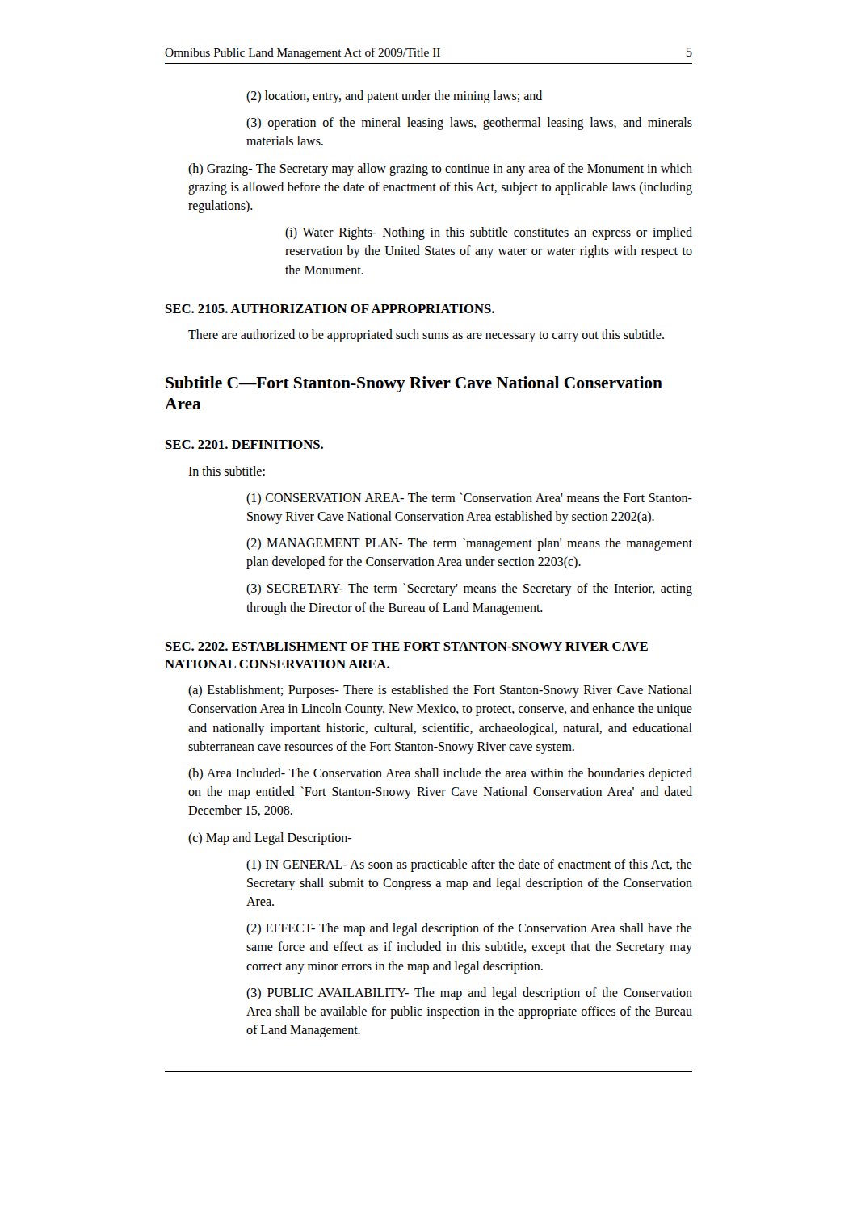Omnibus Public Land Management Act of 2009/Title II 5
(2) location, entry, and patent under the mining laws; and
(3) operation of the mineral leasing laws, geothermal leasing laws, and minerals materials laws.
(h) Grazing- The Secretary may allow grazing to continue in any area of the Monument in which grazing is allowed before the date of enactment of this Act, subject to applicable laws (including regulations).
(i) Water Rights- Nothing in this subtitle constitutes an express or implied reservation by the United States of any water or water rights with respect to the Monument.
SEC. 2105. AUTHORIZATION OF APPROPRIATIONS.
There are authorized to be appropriated such sums as are necessary to carry out this subtitle.
Subtitle C—Fort Stanton-Snowy River Cave National Conservation Area
SEC. 2201. DEFINITIONS.
In this subtitle:
(1) CONSERVATION AREA- The term `Conservation Area' means the Fort Stanton-Snowy River Cave National Conservation Area established by section 2202(a).
(2) MANAGEMENT PLAN- The term `management plan' means the management plan developed for the Conservation Area under section 2203(c).
(3) SECRETARY- The term `Secretary' means the Secretary of the Interior, acting through the Director of the Bureau of Land Management.
SEC. 2202. ESTABLISHMENT OF THE FORT STANTON-SNOWY RIVER CAVE NATIONAL CONSERVATION AREA.
(a) Establishment; Purposes- There is established the Fort Stanton-Snowy River Cave National Conservation Area in Lincoln County, New Mexico, to protect, conserve, and enhance the unique and nationally important historic, cultural, scientific, archaeological, natural, and educational subterranean cave resources of the Fort Stanton-Snowy River cave system.
(b) Area Included- The Conservation Area shall include the area within the boundaries depicted on the map entitled `Fort Stanton-Snowy River Cave National Conservation Area' and dated December 15, 2008.
(c) Map and Legal Description-
(1) IN GENERAL- As soon as practicable after the date of enactment of this Act, the Secretary shall submit to Congress a map and legal description of the Conservation Area.
(2) EFFECT- The map and legal description of the Conservation Area shall have the same force and effect as if included in this subtitle, except that the Secretary may correct any minor errors in the map and legal description.
(3) PUBLIC AVAILABILITY- The map and legal description of the Conservation Area shall be available for public inspection in the appropriate offices of the Bureau of Land Management.